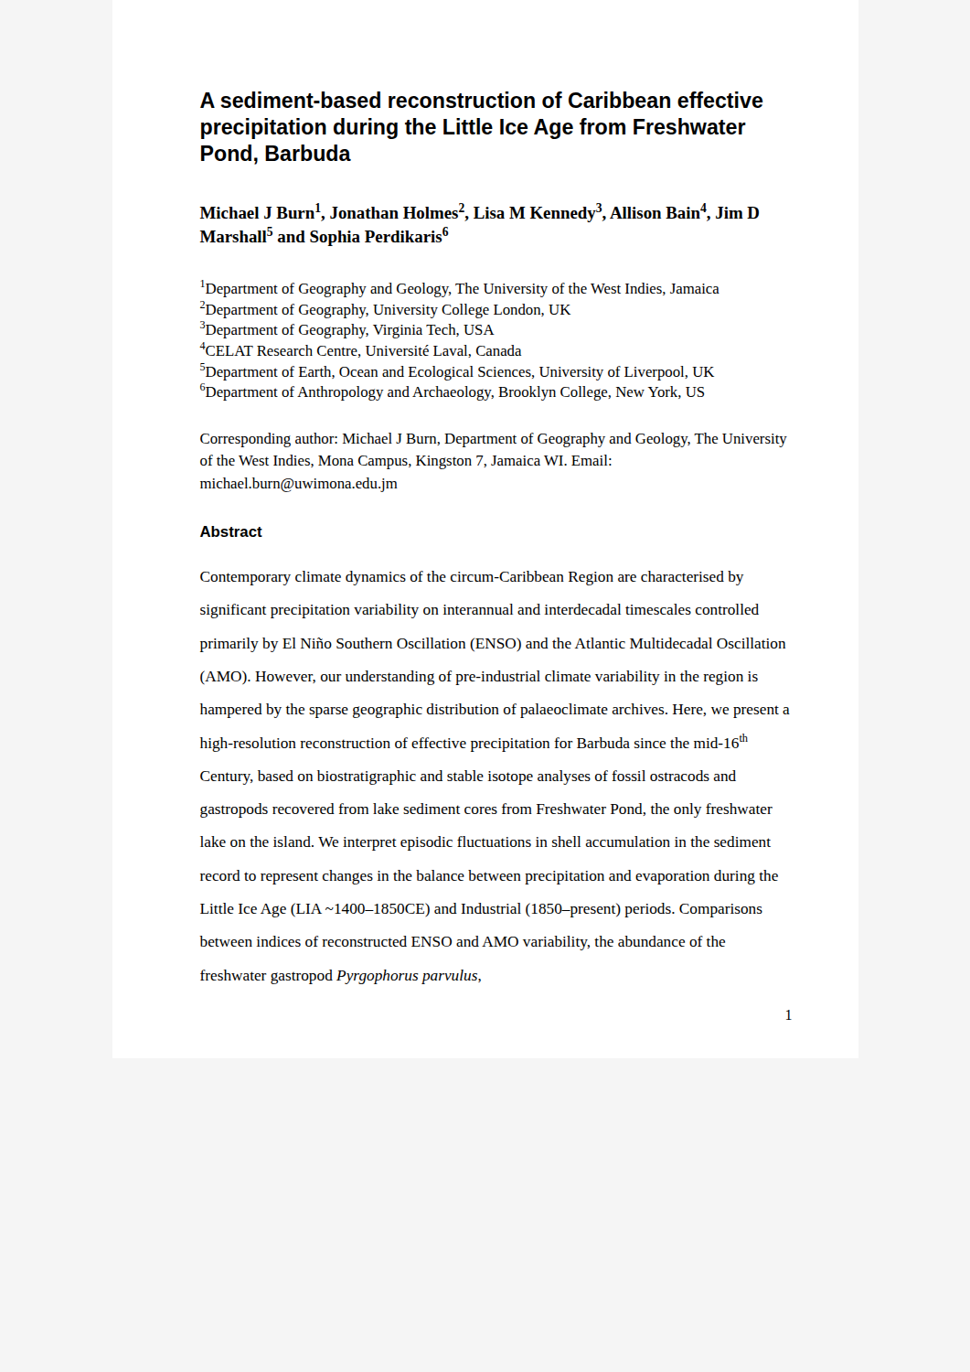A sediment-based reconstruction of Caribbean effective precipitation during the Little Ice Age from Freshwater Pond, Barbuda
Michael J Burn1, Jonathan Holmes2, Lisa M Kennedy3, Allison Bain4, Jim D Marshall5 and Sophia Perdikaris6
1Department of Geography and Geology, The University of the West Indies, Jamaica
2Department of Geography, University College London, UK
3Department of Geography, Virginia Tech, USA
4CELAT Research Centre, Université Laval, Canada
5Department of Earth, Ocean and Ecological Sciences, University of Liverpool, UK
6Department of Anthropology and Archaeology, Brooklyn College, New York, US
Corresponding author: Michael J Burn, Department of Geography and Geology, The University of the West Indies, Mona Campus, Kingston 7, Jamaica WI. Email: michael.burn@uwimona.edu.jm
Abstract
Contemporary climate dynamics of the circum-Caribbean Region are characterised by significant precipitation variability on interannual and interdecadal timescales controlled primarily by El Niño Southern Oscillation (ENSO) and the Atlantic Multidecadal Oscillation (AMO). However, our understanding of pre-industrial climate variability in the region is hampered by the sparse geographic distribution of palaeoclimate archives. Here, we present a high-resolution reconstruction of effective precipitation for Barbuda since the mid-16th Century, based on biostratigraphic and stable isotope analyses of fossil ostracods and gastropods recovered from lake sediment cores from Freshwater Pond, the only freshwater lake on the island. We interpret episodic fluctuations in shell accumulation in the sediment record to represent changes in the balance between precipitation and evaporation during the Little Ice Age (LIA ~1400–1850CE) and Industrial (1850–present) periods. Comparisons between indices of reconstructed ENSO and AMO variability, the abundance of the freshwater gastropod Pyrgophorus parvulus,
1